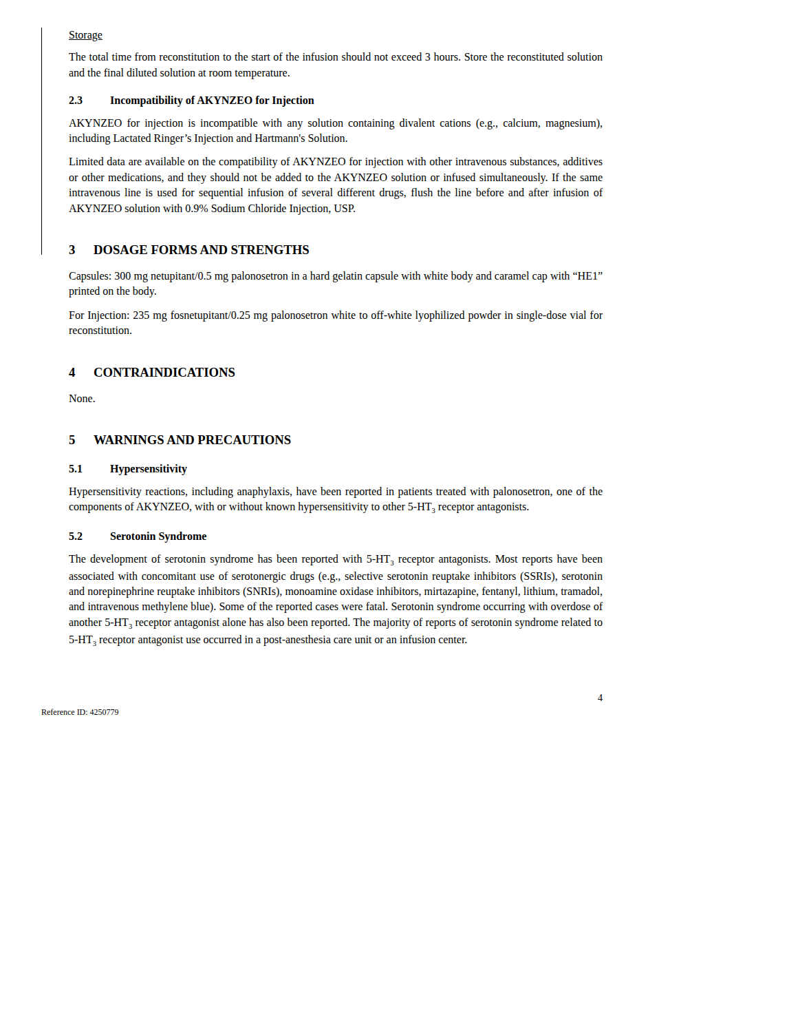Storage
The total time from reconstitution to the start of the infusion should not exceed 3 hours. Store the reconstituted solution and the final diluted solution at room temperature.
2.3 Incompatibility of AKYNZEO for Injection
AKYNZEO for injection is incompatible with any solution containing divalent cations (e.g., calcium, magnesium), including Lactated Ringer’s Injection and Hartmann's Solution.
Limited data are available on the compatibility of AKYNZEO for injection with other intravenous substances, additives or other medications, and they should not be added to the AKYNZEO solution or infused simultaneously. If the same intravenous line is used for sequential infusion of several different drugs, flush the line before and after infusion of AKYNZEO solution with 0.9% Sodium Chloride Injection, USP.
3 DOSAGE FORMS AND STRENGTHS
Capsules: 300 mg netupitant/0.5 mg palonosetron in a hard gelatin capsule with white body and caramel cap with “HE1” printed on the body.
For Injection: 235 mg fosnetupitant/0.25 mg palonosetron white to off-white lyophilized powder in single-dose vial for reconstitution.
4 CONTRAINDICATIONS
None.
5 WARNINGS AND PRECAUTIONS
5.1 Hypersensitivity
Hypersensitivity reactions, including anaphylaxis, have been reported in patients treated with palonosetron, one of the components of AKYNZEO, with or without known hypersensitivity to other 5-HT3 receptor antagonists.
5.2 Serotonin Syndrome
The development of serotonin syndrome has been reported with 5-HT3 receptor antagonists. Most reports have been associated with concomitant use of serotonergic drugs (e.g., selective serotonin reuptake inhibitors (SSRIs), serotonin and norepinephrine reuptake inhibitors (SNRIs), monoamine oxidase inhibitors, mirtazapine, fentanyl, lithium, tramadol, and intravenous methylene blue). Some of the reported cases were fatal. Serotonin syndrome occurring with overdose of another 5-HT3 receptor antagonist alone has also been reported. The majority of reports of serotonin syndrome related to 5-HT3 receptor antagonist use occurred in a post-anesthesia care unit or an infusion center.
4
Reference ID: 4250779